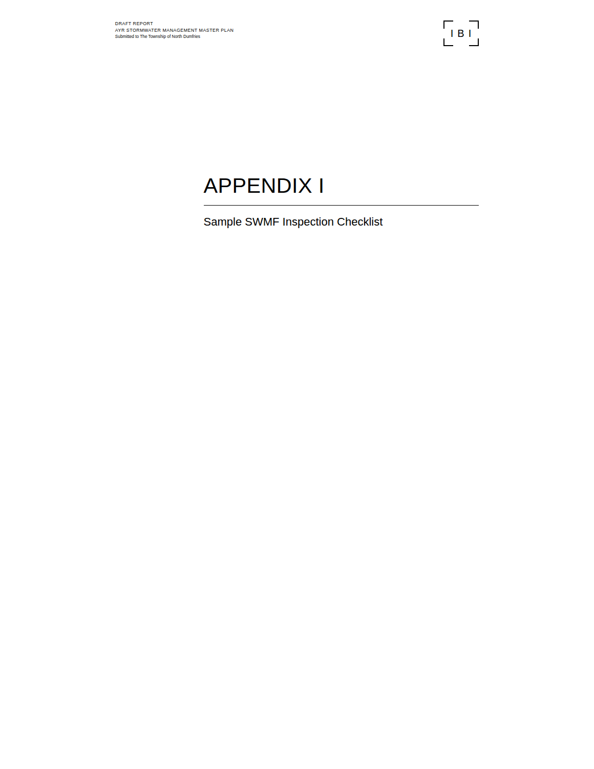DRAFT REPORT
AYR STORMWATER MANAGEMENT MASTER PLAN
Submitted to The Township of North Dumfries
I B I
APPENDIX I
Sample SWMF Inspection Checklist